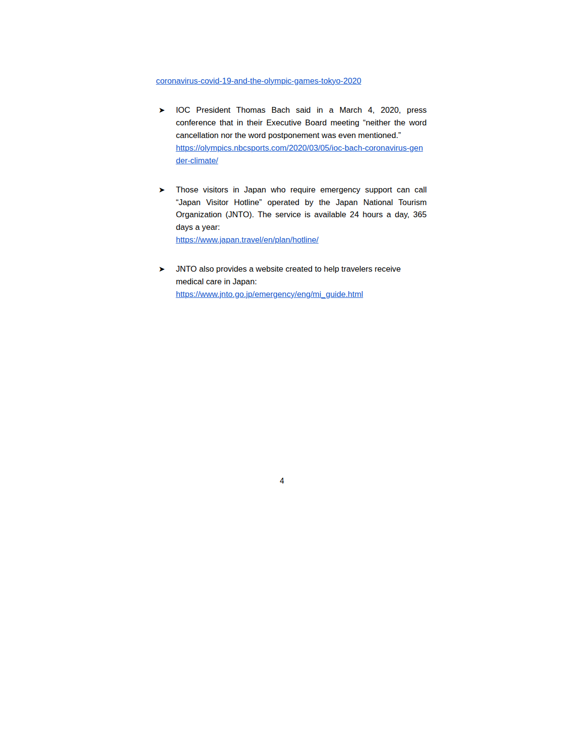coronavirus-covid-19-and-the-olympic-games-tokyo-2020
IOC President Thomas Bach said in a March 4, 2020, press conference that in their Executive Board meeting “neither the word cancellation nor the word postponement was even mentioned.”
https://olympics.nbcsports.com/2020/03/05/ioc-bach-coronavirus-gender-climate/
Those visitors in Japan who require emergency support can call “Japan Visitor Hotline” operated by the Japan National Tourism Organization (JNTO). The service is available 24 hours a day, 365 days a year:
https://www.japan.travel/en/plan/hotline/
JNTO also provides a website created to help travelers receive medical care in Japan:
https://www.jnto.go.jp/emergency/eng/mi_guide.html
4